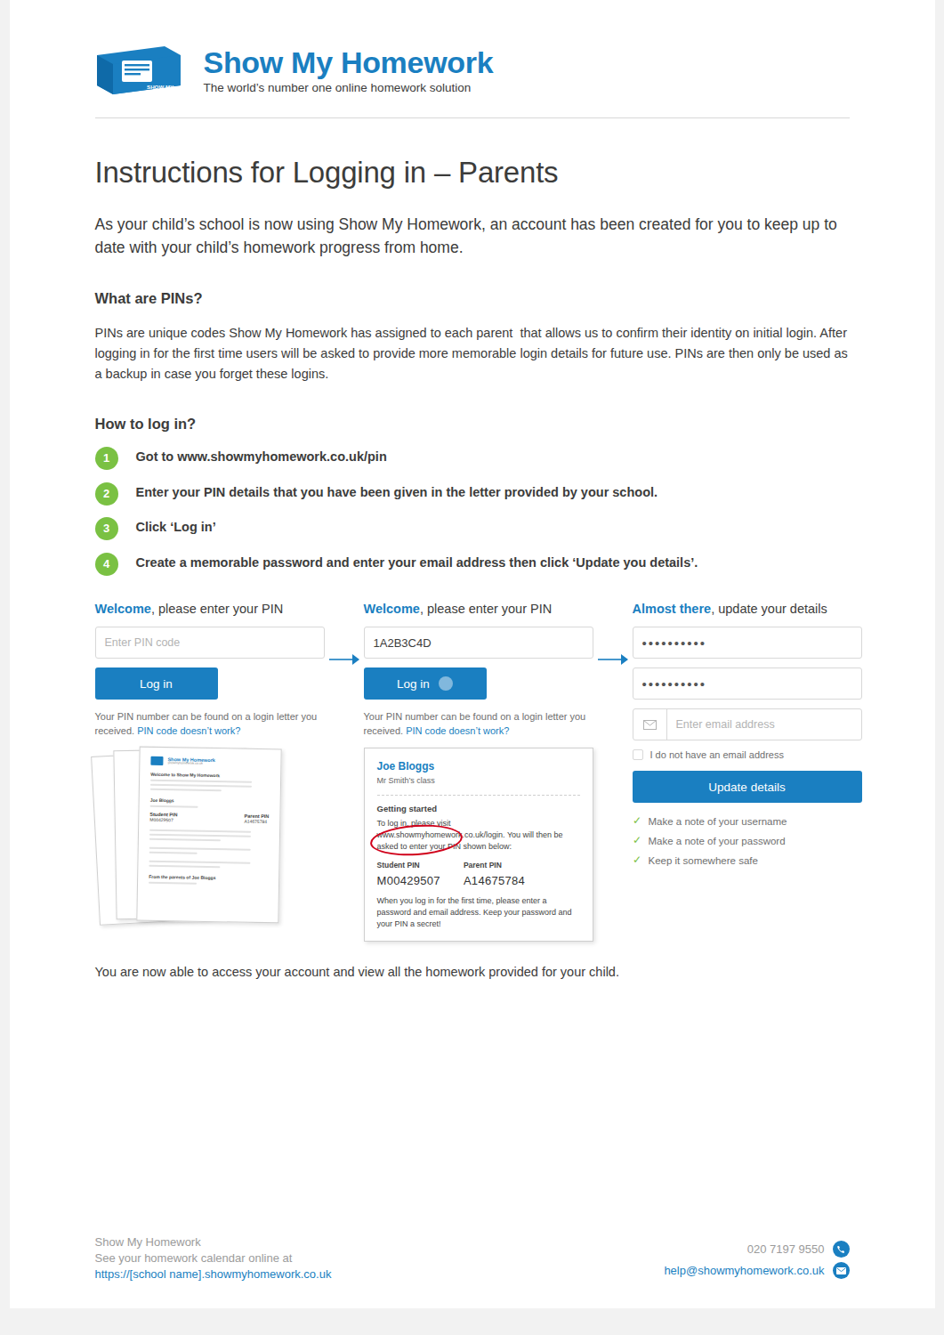SHOW MY HOMEWORK
Show My Homework
The world’s number one online homework solution
Instructions for Logging in – Parents
As your child’s school is now using Show My Homework, an account has been created for you to keep up to date with your child’s homework progress from home.
What are PINs?
PINs are unique codes Show My Homework has assigned to each parent that allows us to confirm their identity on initial login. After logging in for the first time users will be asked to provide more memorable login details for future use. PINs are then only be used as a backup in case you forget these logins.
How to log in?
Got to www.showmyhomework.co.uk/pin
Enter your PIN details that you have been given in the letter provided by your school.
Click ‘Log in’
Create a memorable password and enter your email address then click ‘Update you details’.
Welcome, please enter your PIN
Enter PIN code
Log in
Your PIN number can be found on a login letter you received. PIN code doesn’t work?
Show My Homeworkshowmyhomework.co.uk
Welcome to Show My Homework
Joe Bloggs
Student PINM00429507
Parent PINA14675784
From the parents of Joe Bloggs
Welcome, please enter your PIN
1A2B3C4D
Log in
Your PIN number can be found on a login letter you received. PIN code doesn’t work?
Joe Bloggs
Mr Smith’s class
Getting started
To log in, please visit www.showmyhomework.co.uk/login. You will then be asked to enter your PIN shown below:
Student PIN M00429507
Parent PIN A14675784
When you log in for the first time, please enter a password and email address. Keep your password and your PIN a secret!
Almost there, update your details
••••••••••
••••••••••
Enter email address
I do not have an email address
Update details
Make a note of your username
Make a note of your password
Keep it somewhere safe
You are now able to access your account and view all the homework provided for your child.
Show My Homework
See your homework calendar online at
https://[school name].showmyhomework.co.uk
020 7197 9550
help@showmyhomework.co.uk